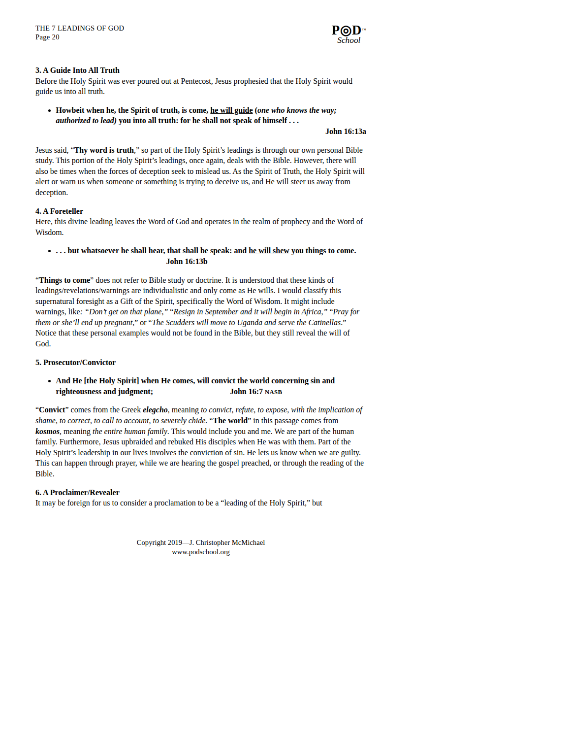THE 7 LEADINGS OF GOD Page 20
P◎D™ School
3. A Guide Into All Truth
Before the Holy Spirit was ever poured out at Pentecost, Jesus prophesied that the Holy Spirit would guide us into all truth.
Howbeit when he, the Spirit of truth, is come, he will guide (one who knows the way; authorized to lead) you into all truth: for he shall not speak of himself . . . John 16:13a
Jesus said, “Thy word is truth,” so part of the Holy Spirit’s leadings is through our own personal Bible study. This portion of the Holy Spirit’s leadings, once again, deals with the Bible. However, there will also be times when the forces of deception seek to mislead us. As the Spirit of Truth, the Holy Spirit will alert or warn us when someone or something is trying to deceive us, and He will steer us away from deception.
4. A Foreteller
Here, this divine leading leaves the Word of God and operates in the realm of prophecy and the Word of Wisdom.
. . . but whatsoever he shall hear, that shall be speak: and he will shew you things to come. John 16:13b
“Things to come” does not refer to Bible study or doctrine. It is understood that these kinds of leadings/revelations/warnings are individualistic and only come as He wills. I would classify this supernatural foresight as a Gift of the Spirit, specifically the Word of Wisdom. It might include warnings, like: “Don’t get on that plane,” “Resign in September and it will begin in Africa,” “Pray for them or she’ll end up pregnant,” or “The Scudders will move to Uganda and serve the Catinellas.” Notice that these personal examples would not be found in the Bible, but they still reveal the will of God.
5. Prosecutor/Convictor
And He [the Holy Spirit] when He comes, will convict the world concerning sin and righteousness and judgment; John 16:7 NASB
“Convict” comes from the Greek elegcho, meaning to convict, refute, to expose, with the implication of shame, to correct, to call to account, to severely chide. “The world” in this passage comes from kosmos, meaning the entire human family. This would include you and me. We are part of the human family. Furthermore, Jesus upbraided and rebuked His disciples when He was with them. Part of the Holy Spirit’s leadership in our lives involves the conviction of sin. He lets us know when we are guilty. This can happen through prayer, while we are hearing the gospel preached, or through the reading of the Bible.
6. A Proclaimer/Revealer
It may be foreign for us to consider a proclamation to be a “leading of the Holy Spirit,” but
Copyright 2019—J. Christopher McMichael
www.podschool.org